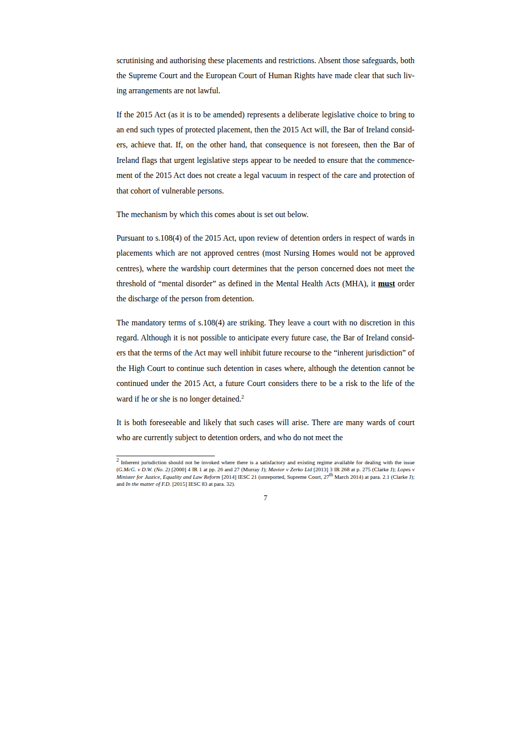scrutinising and authorising these placements and restrictions. Absent those safeguards, both the Supreme Court and the European Court of Human Rights have made clear that such living arrangements are not lawful.
If the 2015 Act (as it is to be amended) represents a deliberate legislative choice to bring to an end such types of protected placement, then the 2015 Act will, the Bar of Ireland considers, achieve that. If, on the other hand, that consequence is not foreseen, then the Bar of Ireland flags that urgent legislative steps appear to be needed to ensure that the commencement of the 2015 Act does not create a legal vacuum in respect of the care and protection of that cohort of vulnerable persons.
The mechanism by which this comes about is set out below.
Pursuant to s.108(4) of the 2015 Act, upon review of detention orders in respect of wards in placements which are not approved centres (most Nursing Homes would not be approved centres), where the wardship court determines that the person concerned does not meet the threshold of “mental disorder” as defined in the Mental Health Acts (MHA), it must order the discharge of the person from detention.
The mandatory terms of s.108(4) are striking. They leave a court with no discretion in this regard. Although it is not possible to anticipate every future case, the Bar of Ireland considers that the terms of the Act may well inhibit future recourse to the “inherent jurisdiction” of the High Court to continue such detention in cases where, although the detention cannot be continued under the 2015 Act, a future Court considers there to be a risk to the life of the ward if he or she is no longer detained.2
It is both foreseeable and likely that such cases will arise. There are many wards of court who are currently subject to detention orders, and who do not meet the
2 Inherent jurisdiction should not be invoked where there is a satisfactory and existing regime available for dealing with the issue (G.McG. v D.W. (No. 2) [2000] 4 IR 1 at pp. 26 and 27 (Murray J); Mavior v Zerko Ltd [2013] 3 IR 268 at p. 275 (Clarke J); Lopes v Minister for Justice, Equality and Law Reform [2014] IESC 21 (unreported, Supreme Court, 27th March 2014) at para. 2.1 (Clarke J); and In the matter of F.D. [2015] IESC 83 at para. 32).
7